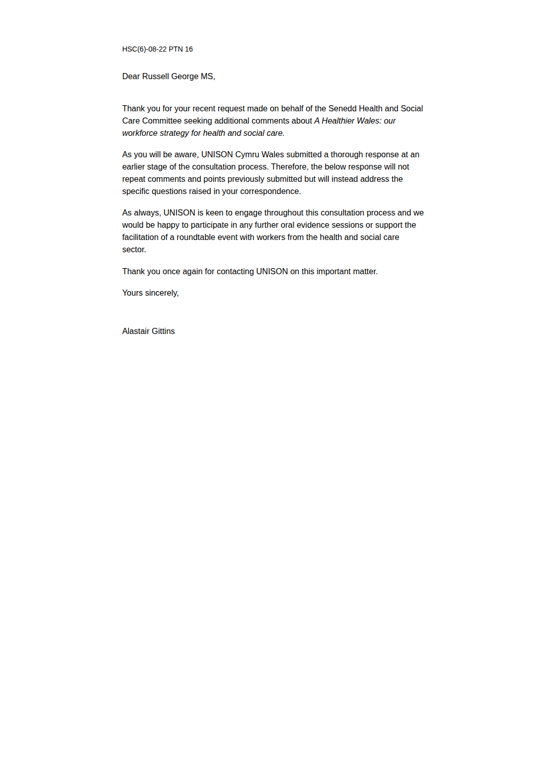HSC(6)-08-22 PTN 16
Dear Russell George MS,
Thank you for your recent request made on behalf of the Senedd Health and Social Care Committee seeking additional comments about A Healthier Wales: our workforce strategy for health and social care.
As you will be aware, UNISON Cymru Wales submitted a thorough response at an earlier stage of the consultation process. Therefore, the below response will not repeat comments and points previously submitted but will instead address the specific questions raised in your correspondence.
As always, UNISON is keen to engage throughout this consultation process and we would be happy to participate in any further oral evidence sessions or support the facilitation of a roundtable event with workers from the health and social care sector.
Thank you once again for contacting UNISON on this important matter.
Yours sincerely,
Alastair Gittins